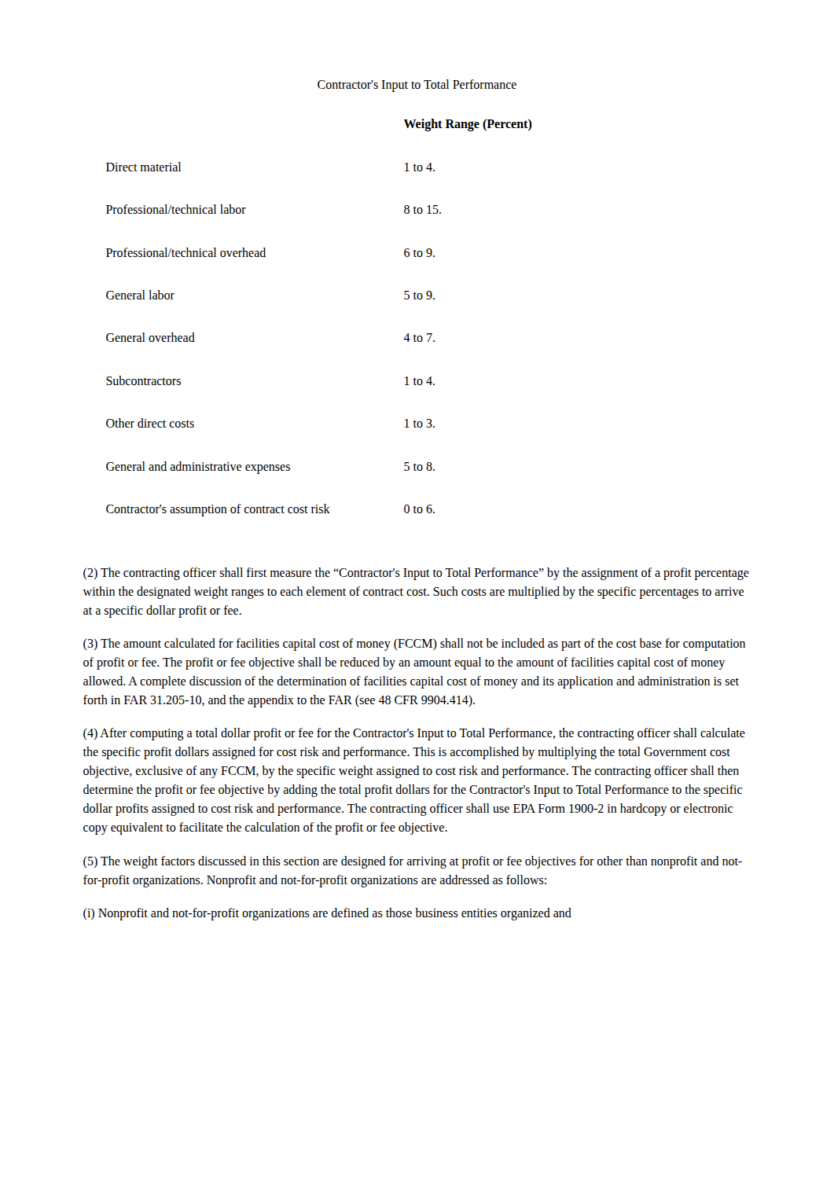Contractor's Input to Total Performance
| | Weight Range (Percent) |
| --- | --- |
| Direct material | 1 to 4. |
| Professional/technical labor | 8 to 15. |
| Professional/technical overhead | 6 to 9. |
| General labor | 5 to 9. |
| General overhead | 4 to 7. |
| Subcontractors | 1 to 4. |
| Other direct costs | 1 to 3. |
| General and administrative expenses | 5 to 8. |
| Contractor's assumption of contract cost risk | 0 to 6. |
(2) The contracting officer shall first measure the “Contractor's Input to Total Performance” by the assignment of a profit percentage within the designated weight ranges to each element of contract cost. Such costs are multiplied by the specific percentages to arrive at a specific dollar profit or fee.
(3) The amount calculated for facilities capital cost of money (FCCM) shall not be included as part of the cost base for computation of profit or fee. The profit or fee objective shall be reduced by an amount equal to the amount of facilities capital cost of money allowed. A complete discussion of the determination of facilities capital cost of money and its application and administration is set forth in FAR 31.205-10, and the appendix to the FAR (see 48 CFR 9904.414).
(4) After computing a total dollar profit or fee for the Contractor's Input to Total Performance, the contracting officer shall calculate the specific profit dollars assigned for cost risk and performance. This is accomplished by multiplying the total Government cost objective, exclusive of any FCCM, by the specific weight assigned to cost risk and performance. The contracting officer shall then determine the profit or fee objective by adding the total profit dollars for the Contractor's Input to Total Performance to the specific dollar profits assigned to cost risk and performance. The contracting officer shall use EPA Form 1900-2 in hardcopy or electronic copy equivalent to facilitate the calculation of the profit or fee objective.
(5) The weight factors discussed in this section are designed for arriving at profit or fee objectives for other than nonprofit and not-for-profit organizations. Nonprofit and not-for-profit organizations are addressed as follows:
(i) Nonprofit and not-for-profit organizations are defined as those business entities organized and